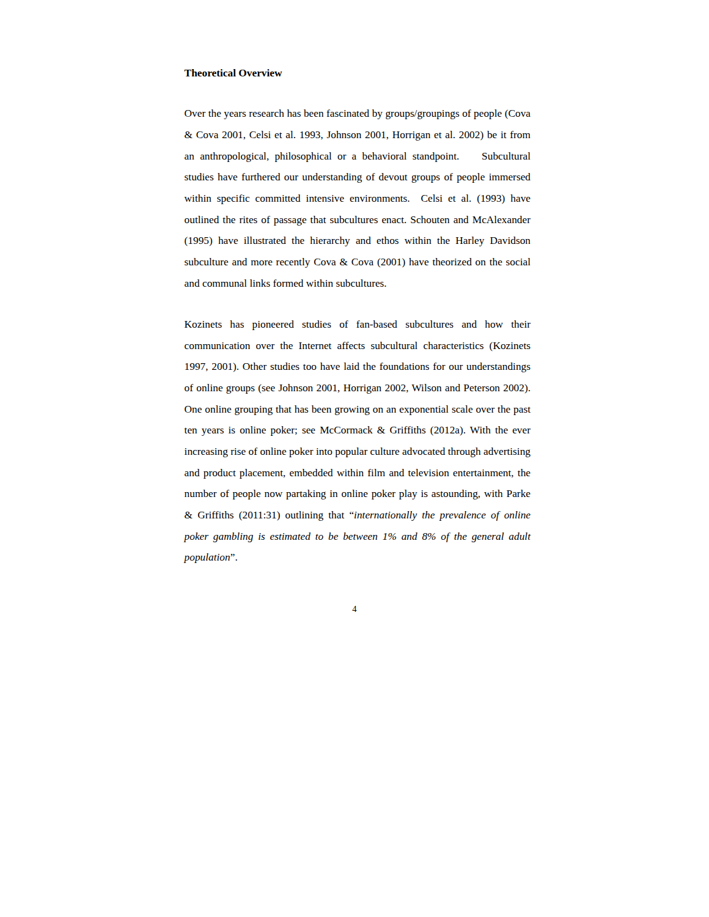Theoretical Overview
Over the years research has been fascinated by groups/groupings of people (Cova & Cova 2001, Celsi et al. 1993, Johnson 2001, Horrigan et al. 2002) be it from an anthropological, philosophical or a behavioral standpoint. Subcultural studies have furthered our understanding of devout groups of people immersed within specific committed intensive environments. Celsi et al. (1993) have outlined the rites of passage that subcultures enact. Schouten and McAlexander (1995) have illustrated the hierarchy and ethos within the Harley Davidson subculture and more recently Cova & Cova (2001) have theorized on the social and communal links formed within subcultures.
Kozinets has pioneered studies of fan-based subcultures and how their communication over the Internet affects subcultural characteristics (Kozinets 1997, 2001). Other studies too have laid the foundations for our understandings of online groups (see Johnson 2001, Horrigan 2002, Wilson and Peterson 2002). One online grouping that has been growing on an exponential scale over the past ten years is online poker; see McCormack & Griffiths (2012a). With the ever increasing rise of online poker into popular culture advocated through advertising and product placement, embedded within film and television entertainment, the number of people now partaking in online poker play is astounding, with Parke & Griffiths (2011:31) outlining that “internationally the prevalence of online poker gambling is estimated to be between 1% and 8% of the general adult population”.
4